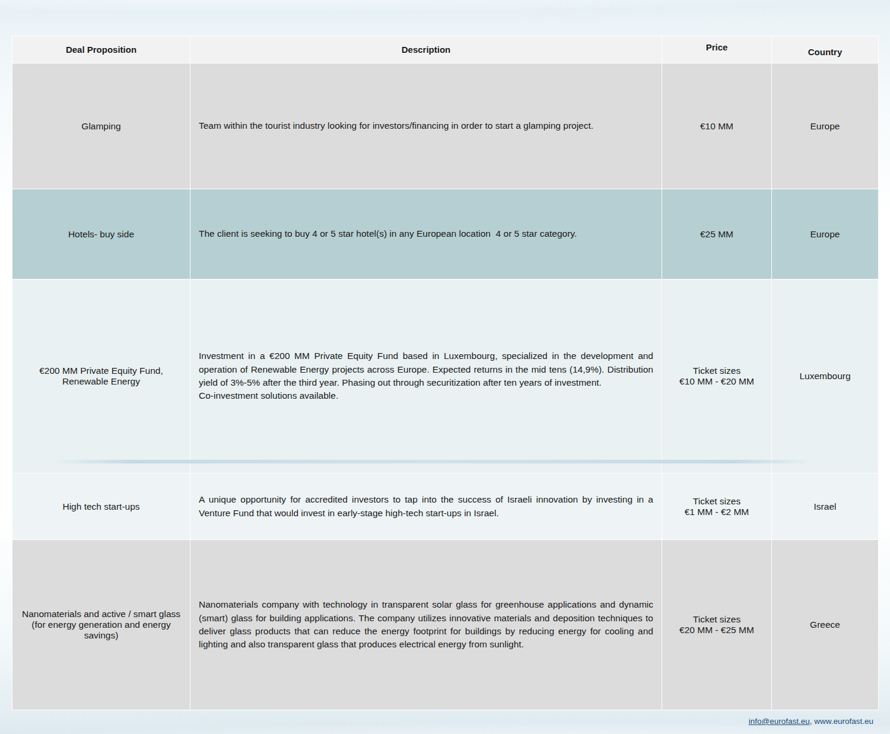Eurofast
| Deal Proposition | Description | Price | Country |
| --- | --- | --- | --- |
| Glamping | Team within the tourist industry looking for investors/financing in order to start a glamping project. | €10 MM | Europe |
| Hotels- buy side | The client is seeking to buy 4 or 5 star hotel(s) in any European location 4 or 5 star category. | €25 MM | Europe |
| €200 MM Private Equity Fund, Renewable Energy | Investment in a €200 MM Private Equity Fund based in Luxembourg, specialized in the development and operation of Renewable Energy projects across Europe. Expected returns in the mid tens (14,9%). Distribution yield of 3%-5% after the third year. Phasing out through securitization after ten years of investment. Co-investment solutions available. | Ticket sizes €10 MM - €20 MM | Luxembourg |
| High tech start-ups | A unique opportunity for accredited investors to tap into the success of Israeli innovation by investing in a Venture Fund that would invest in early-stage high-tech start-ups in Israel. | Ticket sizes €1 MM - €2 MM | Israel |
| Nanomaterials and active / smart glass (for energy generation and energy savings) | Nanomaterials company with technology in transparent solar glass for greenhouse applications and dynamic (smart) glass for building applications. The company utilizes innovative materials and deposition techniques to deliver glass products that can reduce the energy footprint for buildings by reducing energy for cooling and lighting and also transparent glass that produces electrical energy from sunlight. | Ticket sizes €20 MM - €25 MM | Greece |
info@eurofast.eu, www.eurofast.eu